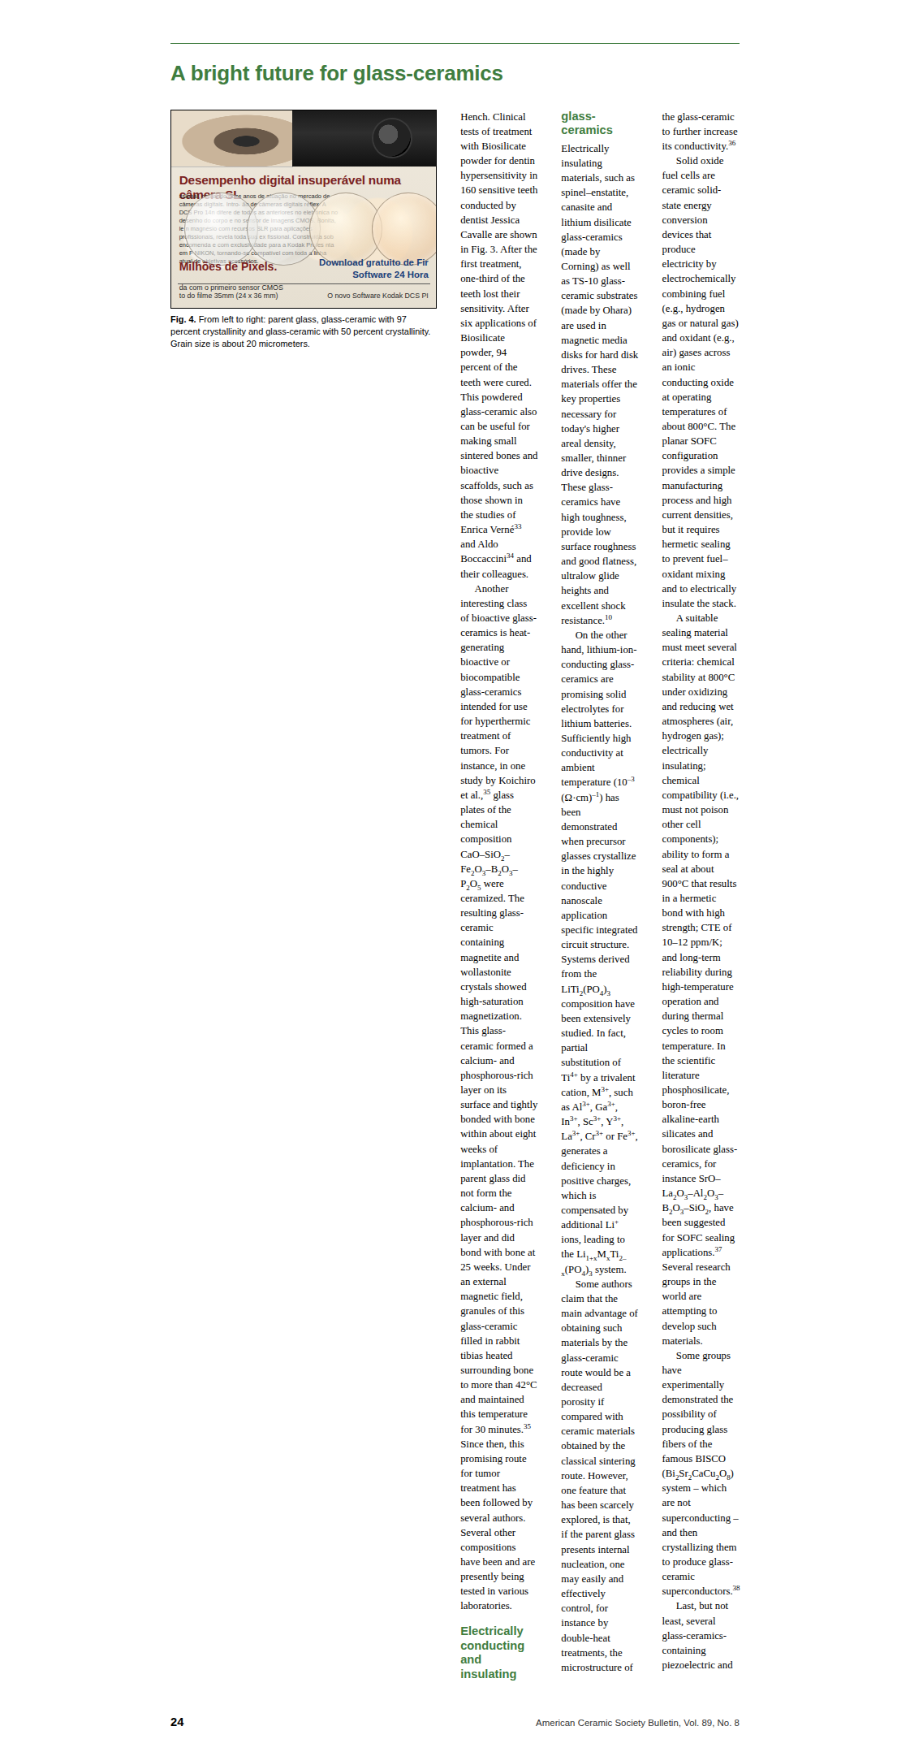A bright future for glass-ceramics
Desempenho digital insuperável numa câmera SL
ssional, coroando doze anos de atuação no mercado de câmeras digitais. Intro- ão de câmeras digitais reflex. A DCS Pro 14n difere de todas as anteriores no eletrônica no desenho do corpo e no sensor de imagens CMOS. Bonita, le n magnésio com recursos SLR para aplicações profissionais, revela toda sua ex fissional. Construída sob encomenda e com exclusividade para a Kodak Profes nta em F NIKON, tornando-se compatível com toda a linha atual de objetivas acessórios.
Milhões de Pixels.
Download gratuito de Fir
Software 24 Hora
da com o primeiro sensor CMOS
to do filme 35mm (24 x 36 mm)
O novo Software Kodak DCS PI
Fig. 4. From left to right: parent glass, glass-ceramic with 97 percent crystallinity and glass-ceramic with 50 percent crystallinity. Grain size is about 20 micrometers.
Hench. Clinical tests of treatment with Biosilicate powder for dentin hypersensitivity in 160 sensitive teeth conducted by dentist Jessica Cavalle are shown in Fig. 3. After the first treatment, one-third of the teeth lost their sensitivity. After six applications of Biosilicate powder, 94 percent of the teeth were cured. This powdered glass-ceramic also can be useful for making small sintered bones and bioactive scaffolds, such as those shown in the studies of Enrica Verné33 and Aldo Boccaccini34 and their colleagues.
Another interesting class of bioactive glass-ceramics is heat-generating bioactive or biocompatible glass-ceramics intended for use for hyperthermic treatment of tumors. For instance, in one study by Koichiro et al.,35 glass plates of the chemical composition CaO–SiO2–Fe2O3–B2O3–P2O5 were ceramized. The resulting glass-ceramic containing magnetite and wollastonite crystals showed high-saturation magnetization. This glass-ceramic formed a calcium- and phosphorous-rich layer on its surface and tightly bonded with bone within about eight weeks of implantation. The parent glass did not form the calcium- and phosphorous-rich layer and did bond with bone at 25 weeks. Under an external magnetic field, granules of this glass-ceramic filled in rabbit tibias heated surrounding bone to more than 42°C and maintained this temperature for 30 minutes.35 Since then, this promising route for tumor treatment has been followed by several authors. Several other compositions have been and are presently being tested in various laboratories.
Electrically conducting and insulating glass-ceramics
Electrically insulating materials, such as spinel–enstatite, canasite and lithium disilicate glass-ceramics (made by Corning) as well as TS-10 glass-ceramic substrates (made by Ohara) are used in magnetic media disks for hard disk drives. These materials offer the key properties necessary for today's higher areal density, smaller, thinner drive designs. These glass-ceramics have high toughness, provide low surface roughness and good flatness, ultralow glide heights and excellent shock resistance.10
On the other hand, lithium-ion-conducting glass-ceramics are promising solid electrolytes for lithium batteries. Sufficiently high conductivity at ambient temperature (10–3 (Ω·cm)–1) has been demonstrated when precursor glasses crystallize in the highly conductive nanoscale application specific integrated circuit structure. Systems derived from the LiTi2(PO4)3 composition have been extensively studied. In fact, partial substitution of Ti4+ by a trivalent cation, M3+, such as Al3+, Ga3+, In3+, Sc3+, Y3+, La3+, Cr3+ or Fe3+, generates a deficiency in positive charges, which is compensated by additional Li+ ions, leading to the Li1+xMxTi2–x(PO4)3 system.
Some authors claim that the main advantage of obtaining such materials by the glass-ceramic route would be a decreased porosity if compared with ceramic materials obtained by the classical sintering route. However, one feature that has been scarcely explored, is that, if the parent glass presents internal nucleation, one may easily and effectively control, for instance by double-heat treatments, the microstructure of the glass-ceramic to further increase its conductivity.36
Solid oxide fuel cells are ceramic solid-state energy conversion devices that produce electricity by electrochemically combining fuel (e.g., hydrogen gas or natural gas) and oxidant (e.g., air) gases across an ionic conducting oxide at operating temperatures of about 800°C. The planar SOFC configuration provides a simple manufacturing process and high current densities, but it requires hermetic sealing to prevent fuel–oxidant mixing and to electrically insulate the stack.
A suitable sealing material must meet several criteria: chemical stability at 800°C under oxidizing and reducing wet atmospheres (air, hydrogen gas); electrically insulating; chemical compatibility (i.e., must not poison other cell components); ability to form a seal at about 900°C that results in a hermetic bond with high strength; CTE of 10–12 ppm/K; and long-term reliability during high-temperature operation and during thermal cycles to room temperature. In the scientific literature phosphosilicate, boron-free alkaline-earth silicates and borosilicate glass-ceramics, for instance SrO–La2O3–Al2O3–B2O3–SiO2, have been suggested for SOFC sealing applications.37 Several research groups in the world are attempting to develop such materials.
Some groups have experimentally demonstrated the possibility of producing glass fibers of the famous BISCO (Bi2Sr2CaCu2O8) system – which are not superconducting – and then crystallizing them to produce glass-ceramic superconductors.38
Last, but not least, several glass-ceramics-containing piezoelectric and
24
American Ceramic Society Bulletin, Vol. 89, No. 8